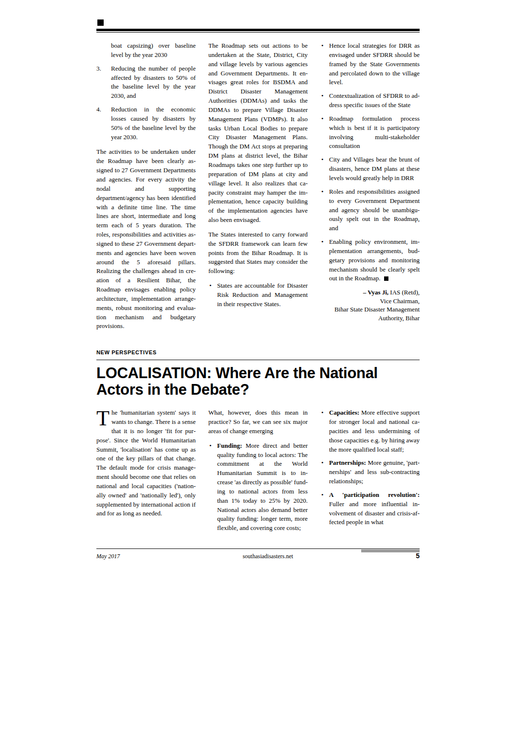boat capsizing) over baseline level by the year 2030
3. Reducing the number of people affected by disasters to 50% of the baseline level by the year 2030, and
4. Reduction in the economic losses caused by disasters by 50% of the baseline level by the year 2030.
The activities to be undertaken under the Roadmap have been clearly assigned to 27 Government Departments and agencies. For every activity the nodal and supporting department/agency has been identified with a definite time line. The time lines are short, intermediate and long term each of 5 years duration. The roles, responsibilities and activities assigned to these 27 Government departments and agencies have been woven around the 5 aforesaid pillars. Realizing the challenges ahead in creation of a Resilient Bihar, the Roadmap envisages enabling policy architecture, implementation arrangements, robust monitoring and evaluation mechanism and budgetary provisions.
The Roadmap sets out actions to be undertaken at the State, District, City and village levels by various agencies and Government Departments. It envisages great roles for BSDMA and District Disaster Management Authorities (DDMAs) and tasks the DDMAs to prepare Village Disaster Management Plans (VDMPs). It also tasks Urban Local Bodies to prepare City Disaster Management Plans. Though the DM Act stops at preparing DM plans at district level, the Bihar Roadmaps takes one step further up to preparation of DM plans at city and village level. It also realizes that capacity constraint may hamper the implementation, hence capacity building of the implementation agencies have also been envisaged.
The States interested to carry forward the SFDRR framework can learn few points from the Bihar Roadmap. It is suggested that States may consider the following:
States are accountable for Disaster Risk Reduction and Management in their respective States.
Hence local strategies for DRR as envisaged under SFDRR should be framed by the State Governments and percolated down to the village level.
Contextualization of SFDRR to address specific issues of the State
Roadmap formulation process which is best if it is participatory involving multi-stakeholder consultation
City and Villages bear the brunt of disasters, hence DM plans at these levels would greatly help in DRR
Roles and responsibilities assigned to every Government Department and agency should be unambiguously spelt out in the Roadmap, and
Enabling policy environment, implementation arrangements, budgetary provisions and monitoring mechanism should be clearly spelt out in the Roadmap.
– Vyas Ji, IAS (Retd),
Vice Chairman,
Bihar State Disaster Management
Authority, Bihar
NEW PERSPECTIVES
LOCALISATION: Where Are the National Actors in the Debate?
The 'humanitarian system' says it wants to change. There is a sense that it is no longer 'fit for purpose'. Since the World Humanitarian Summit, 'localisation' has come up as one of the key pillars of that change. The default mode for crisis management should become one that relies on national and local capacities ('nationally owned' and 'nationally led'), only supplemented by international action if and for as long as needed.
What, however, does this mean in practice? So far, we can see six major areas of change emerging
Funding: More direct and better quality funding to local actors: The commitment at the World Humanitarian Summit is to increase 'as directly as possible' funding to national actors from less than 1% today to 25% by 2020. National actors also demand better quality funding: longer term, more flexible, and covering core costs;
Capacities: More effective support for stronger local and national capacities and less undermining of those capacities e.g. by hiring away the more qualified local staff;
Partnerships: More genuine, 'partnerships' and less sub-contracting relationships;
A 'participation revolution': Fuller and more influential involvement of disaster and crisis-affected people in what
May 2017
southasiadisasters.net
5